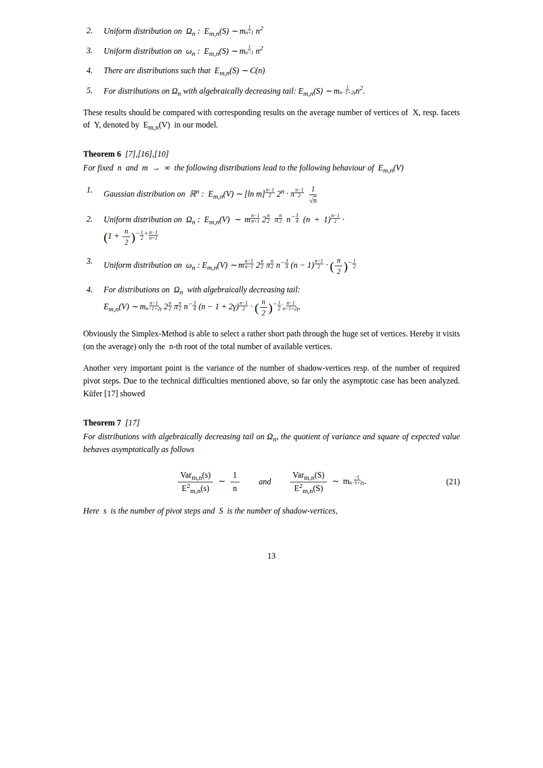Uniform distribution on Ωn : Em,n(S) ∼ m1 n+1 n2
Uniform distribution on ωn : Em,n(S) ∼ m1 n−1 n2
There are distributions such that Em,n(S) ∼ C(n)
For distributions on Ωn with algebraically decreasing tail: Em,n(S) ∼ m1 n−1+2γn2.
These results should be compared with corresponding results on the average number of vertices of X, resp. facets of Y, denoted by Em,n(V) in our model.
Theorem 6 [7],[16],[10]
For fixed n and m → ∞ the following distributions lead to the following behaviour of Em,n(V)
Gaussian distribution on ℝn : Em,n(V) ∼ [ln m]n−12 2n · πn−12 1√n
Uniform distribution on Ωn : Em,n(V) ∼ mn−1 n+1 2n 2 πn 2 n−34 (n + 1)n−12 ·
(1 + n 2)−12+n−1 n+1
Uniform distribution on ωn : Em,n(V) ∼ mn−1 n−1 2n 2 πn 2 n−34 (n − 1)n−12 · (n 2)−12
For distributions on Ωn with algebraically decreasing tail:
Em,n(V) ∼ mn−1 n−1+2γ 2n 2 πn 2 n−34 (n − 1 + 2γ)n−12 · (n 2)−12·n−1 n−1+2γ.
Obviously the Simplex-Method is able to select a rather short path through the huge set of vertices. Hereby it visits (on the average) only the n-th root of the total number of available vertices.
Another very important point is the variance of the number of shadow-vertices resp. of the number of required pivot steps. Due to the technical difficulties mentioned above, so far only the asymptotic case has been analyzed. Küfer [17] showed
Theorem 7 [17]
For distributions with algebraically decreasing tail on Ωn, the quotient of variance and square of expected value behaves asymptotically as follows
Varm,n(s) E2m,n(s) ∼ 1 n and Varm,n(S) E2m,n(S) ∼ m−1 n−1+2γ. (21)
Here s is the number of pivot steps and S is the number of shadow-vertices,
13